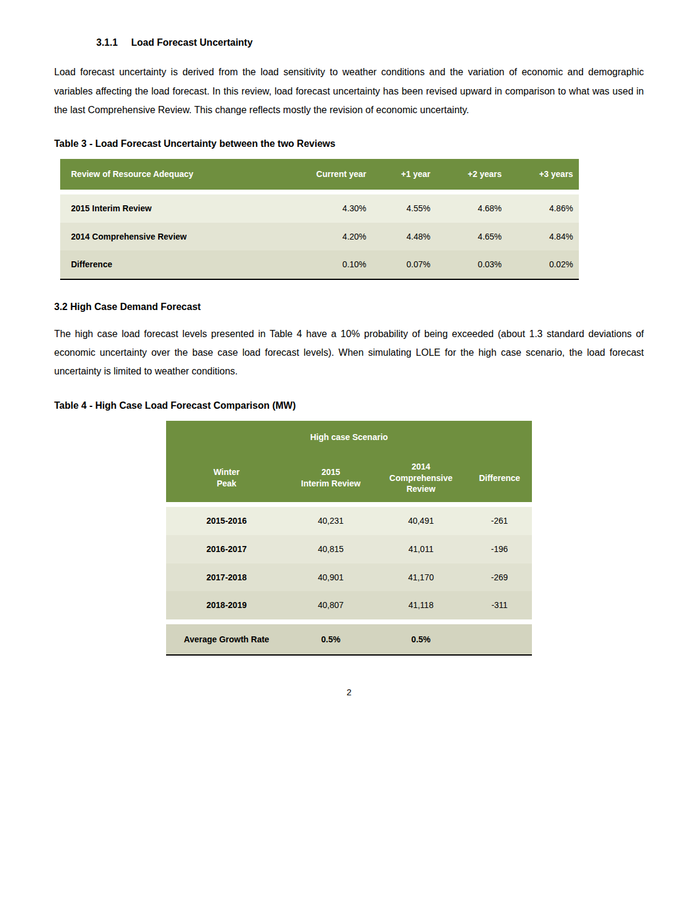3.1.1 Load Forecast Uncertainty
Load forecast uncertainty is derived from the load sensitivity to weather conditions and the variation of economic and demographic variables affecting the load forecast. In this review, load forecast uncertainty has been revised upward in comparison to what was used in the last Comprehensive Review. This change reflects mostly the revision of economic uncertainty.
Table 3 - Load Forecast Uncertainty between the two Reviews
| Review of Resource Adequacy | Current year | +1 year | +2 years | +3 years |
| --- | --- | --- | --- | --- |
| 2015 Interim Review | 4.30% | 4.55% | 4.68% | 4.86% |
| 2014 Comprehensive Review | 4.20% | 4.48% | 4.65% | 4.84% |
| Difference | 0.10% | 0.07% | 0.03% | 0.02% |
3.2 High Case Demand Forecast
The high case load forecast levels presented in Table 4 have a 10% probability of being exceeded (about 1.3 standard deviations of economic uncertainty over the base case load forecast levels). When simulating LOLE for the high case scenario, the load forecast uncertainty is limited to weather conditions.
Table 4 - High Case Load Forecast Comparison (MW)
| High case Scenario |
| --- |
| Winter Peak | 2015 Interim Review | 2014 Comprehensive Review | Difference |
| 2015-2016 | 40,231 | 40,491 | -261 |
| 2016-2017 | 40,815 | 41,011 | -196 |
| 2017-2018 | 40,901 | 41,170 | -269 |
| 2018-2019 | 40,807 | 41,118 | -311 |
| Average Growth Rate | 0.5% | 0.5% | |
2